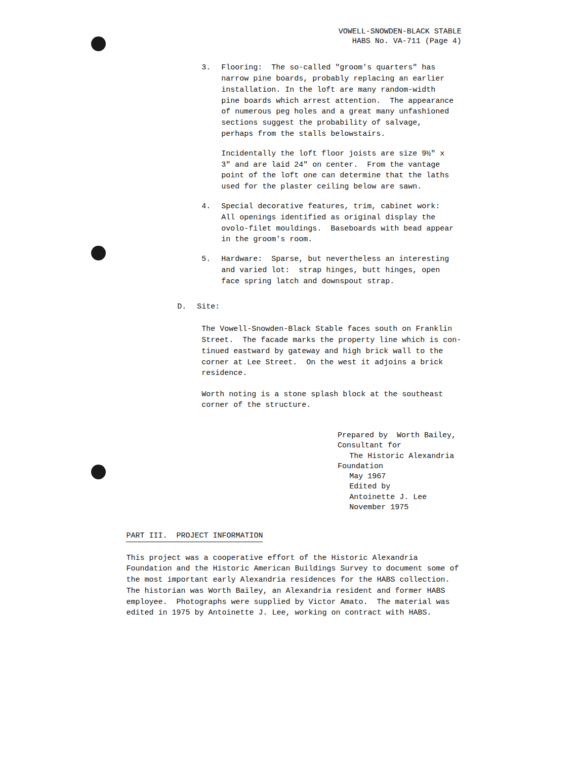VOWELL-SNOWDEN-BLACK STABLE
HABS No. VA-711 (Page 4)
3.
Flooring: The so-called "groom's quarters" has narrow pine boards, probably replacing an earlier installation. In the loft are many random-width pine boards which arrest attention. The appearance of numerous peg holes and a great many unfashioned sections suggest the probability of salvage, perhaps from the stalls belowstairs.
Incidentally the loft floor joists are size 9½" x 3" and are laid 24" on center. From the vantage point of the loft one can determine that the laths used for the plaster ceiling below are sawn.
4.
Special decorative features, trim, cabinet work: All openings identified as original display the ovolo-filet mouldings. Baseboards with bead appear in the groom's room.
5.
Hardware: Sparse, but nevertheless an interesting and varied lot: strap hinges, butt hinges, open face spring latch and downspout strap.
D.
Site:
The Vowell-Snowden-Black Stable faces south on Franklin Street. The facade marks the property line which is con- tinued eastward by gateway and high brick wall to the corner at Lee Street. On the west it adjoins a brick residence.
Worth noting is a stone splash block at the southeast corner of the structure.
Prepared by Worth Bailey, Consultant for
The Historic Alexandria Foundation
May 1967
Edited by
Antoinette J. Lee
November 1975
PART III. PROJECT INFORMATION
This project was a cooperative effort of the Historic Alexandria Foundation and the Historic American Buildings Survey to document some of the most important early Alexandria residences for the HABS collection. The historian was Worth Bailey, an Alexandria resident and former HABS employee. Photographs were supplied by Victor Amato. The material was edited in 1975 by Antoinette J. Lee, working on contract with HABS.